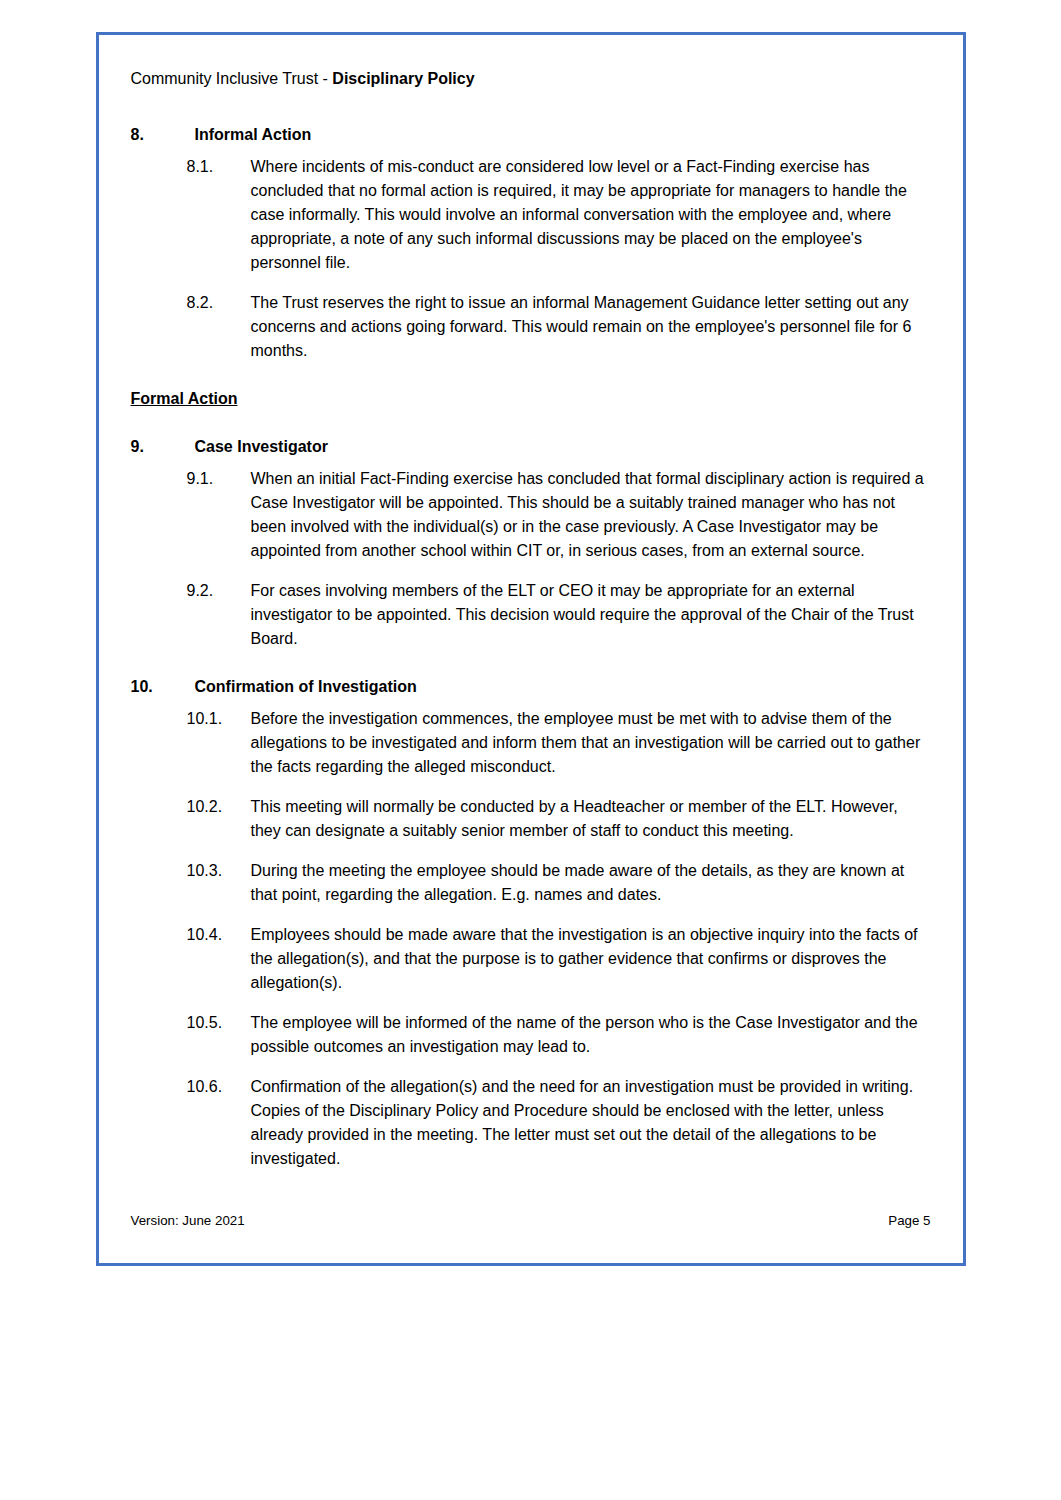Community Inclusive Trust - Disciplinary Policy
8. Informal Action
8.1. Where incidents of mis-conduct are considered low level or a Fact-Finding exercise has concluded that no formal action is required, it may be appropriate for managers to handle the case informally. This would involve an informal conversation with the employee and, where appropriate, a note of any such informal discussions may be placed on the employee's personnel file.
8.2. The Trust reserves the right to issue an informal Management Guidance letter setting out any concerns and actions going forward. This would remain on the employee's personnel file for 6 months.
Formal Action
9. Case Investigator
9.1. When an initial Fact-Finding exercise has concluded that formal disciplinary action is required a Case Investigator will be appointed. This should be a suitably trained manager who has not been involved with the individual(s) or in the case previously. A Case Investigator may be appointed from another school within CIT or, in serious cases, from an external source.
9.2. For cases involving members of the ELT or CEO it may be appropriate for an external investigator to be appointed. This decision would require the approval of the Chair of the Trust Board.
10. Confirmation of Investigation
10.1. Before the investigation commences, the employee must be met with to advise them of the allegations to be investigated and inform them that an investigation will be carried out to gather the facts regarding the alleged misconduct.
10.2. This meeting will normally be conducted by a Headteacher or member of the ELT. However, they can designate a suitably senior member of staff to conduct this meeting.
10.3. During the meeting the employee should be made aware of the details, as they are known at that point, regarding the allegation. E.g. names and dates.
10.4. Employees should be made aware that the investigation is an objective inquiry into the facts of the allegation(s), and that the purpose is to gather evidence that confirms or disproves the allegation(s).
10.5. The employee will be informed of the name of the person who is the Case Investigator and the possible outcomes an investigation may lead to.
10.6. Confirmation of the allegation(s) and the need for an investigation must be provided in writing. Copies of the Disciplinary Policy and Procedure should be enclosed with the letter, unless already provided in the meeting. The letter must set out the detail of the allegations to be investigated.
Version: June 2021 Page 5